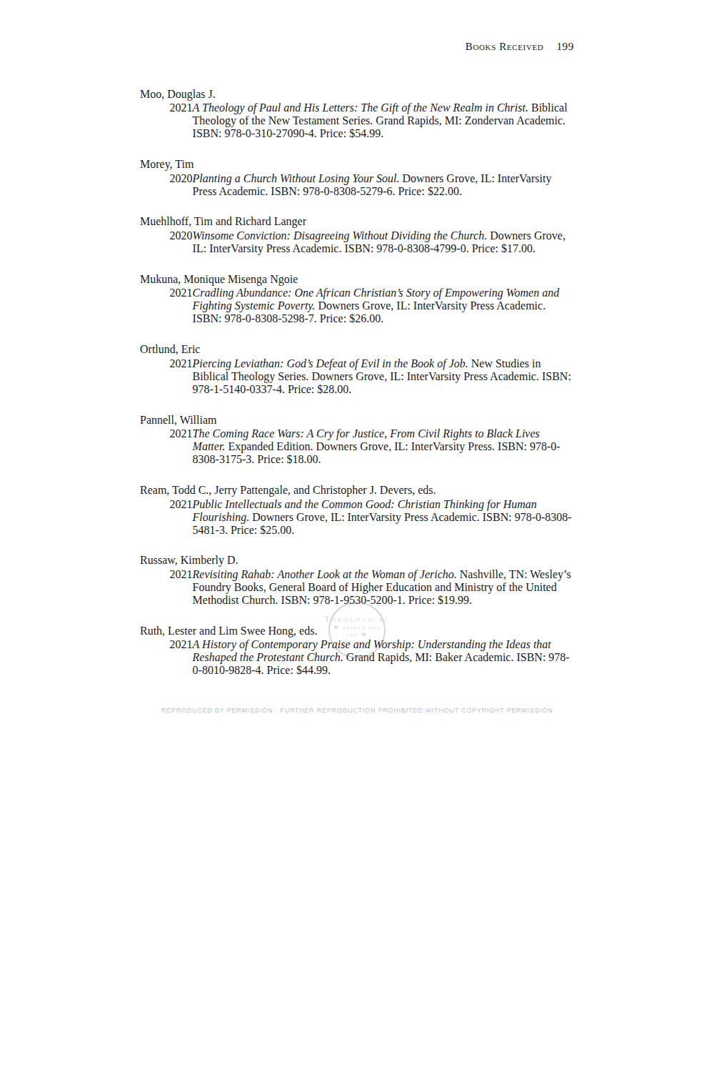Books Received 199
Moo, Douglas J.
2021
A Theology of Paul and His Letters: The Gift of the New Realm in Christ. Biblical Theology of the New Testament Series. Grand Rapids, MI: Zondervan Academic. ISBN: 978-0-310-27090-4. Price: $54.99.
Morey, Tim
2020
Planting a Church Without Losing Your Soul. Downers Grove, IL: InterVarsity Press Academic. ISBN: 978-0-8308-5279-6. Price: $22.00.
Muehlhoff, Tim and Richard Langer
2020
Winsome Conviction: Disagreeing Without Dividing the Church. Downers Grove, IL: InterVarsity Press Academic. ISBN: 978-0-8308-4799-0. Price: $17.00.
Mukuna, Monique Misenga Ngoie
2021
Cradling Abundance: One African Christian’s Story of Empowering Women and Fighting Systemic Poverty. Downers Grove, IL: InterVarsity Press Academic. ISBN: 978-0-8308-5298-7. Price: $26.00.
Ortlund, Eric
2021
Piercing Leviathan: God’s Defeat of Evil in the Book of Job. New Studies in Biblical Theology Series. Downers Grove, IL: InterVarsity Press Academic. ISBN: 978-1-5140-0337-4. Price: $28.00.
Pannell, William
2021
The Coming Race Wars: A Cry for Justice, From Civil Rights to Black Lives Matter. Expanded Edition. Downers Grove, IL: InterVarsity Press. ISBN: 978-0-8308-3175-3. Price: $18.00.
Ream, Todd C., Jerry Pattengale, and Christopher J. Devers, eds.
2021
Public Intellectuals and the Common Good: Christian Thinking for Human Flourishing. Downers Grove, IL: InterVarsity Press Academic. ISBN: 978-0-8308-5481-3. Price: $25.00.
Russaw, Kimberly D.
2021
Revisiting Rahab: Another Look at the Woman of Jericho. Nashville, TN: Wesley’s Foundry Books, General Board of Higher Education and Ministry of the United Methodist Church. ISBN: 978-1-9530-5200-1. Price: $19.99.
Ruth, Lester and Lim Swee Hong, eds.
2021
A History of Contemporary Praise and Worship: Understanding the Ideas that Reshaped the Protestant Church. Grand Rapids, MI: Baker Academic. ISBN: 978-0-8010-9828-4. Price: $44.99.
Theological ★ people for the ★ Society
REPRODUCED BY PERMISSION · FURTHER REPRODUCTION PROHIBITED WITHOUT COPYRIGHT PERMISSION